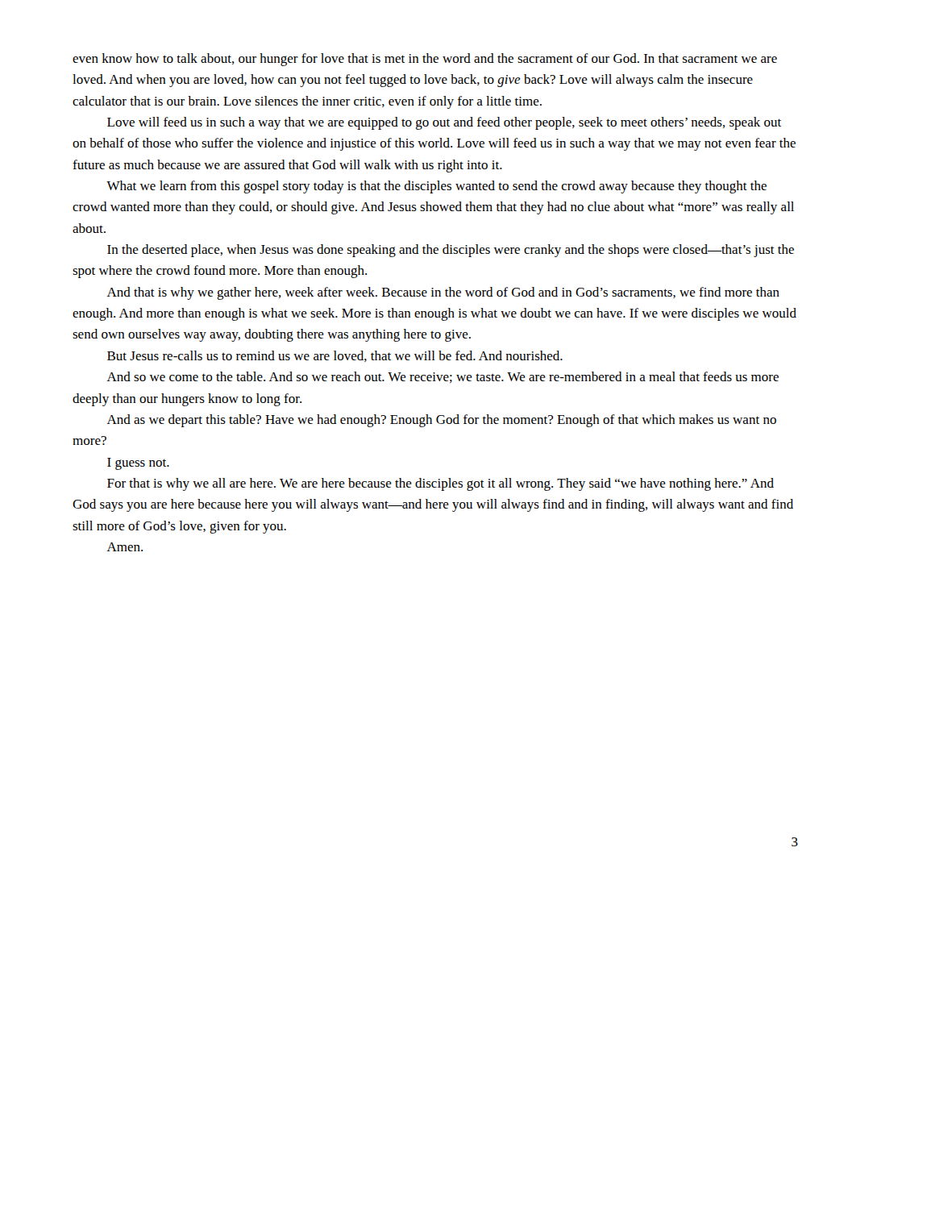even know how to talk about, our hunger for love that is met in the word and the sacrament of our God. In that sacrament we are loved. And when you are loved, how can you not feel tugged to love back, to give back? Love will always calm the insecure calculator that is our brain. Love silences the inner critic, even if only for a little time.
Love will feed us in such a way that we are equipped to go out and feed other people, seek to meet others’ needs, speak out on behalf of those who suffer the violence and injustice of this world. Love will feed us in such a way that we may not even fear the future as much because we are assured that God will walk with us right into it.
What we learn from this gospel story today is that the disciples wanted to send the crowd away because they thought the crowd wanted more than they could, or should give. And Jesus showed them that they had no clue about what “more” was really all about.
In the deserted place, when Jesus was done speaking and the disciples were cranky and the shops were closed—that’s just the spot where the crowd found more. More than enough.
And that is why we gather here, week after week. Because in the word of God and in God’s sacraments, we find more than enough. And more than enough is what we seek. More is than enough is what we doubt we can have. If we were disciples we would send own ourselves way away, doubting there was anything here to give.
But Jesus re-calls us to remind us we are loved, that we will be fed. And nourished.
And so we come to the table. And so we reach out. We receive; we taste. We are re-membered in a meal that feeds us more deeply than our hungers know to long for.
And as we depart this table? Have we had enough? Enough God for the moment? Enough of that which makes us want no more?
I guess not.
For that is why we all are here. We are here because the disciples got it all wrong. They said “we have nothing here.” And God says you are here because here you will always want—and here you will always find and in finding, will always want and find still more of God’s love, given for you.
Amen.
3